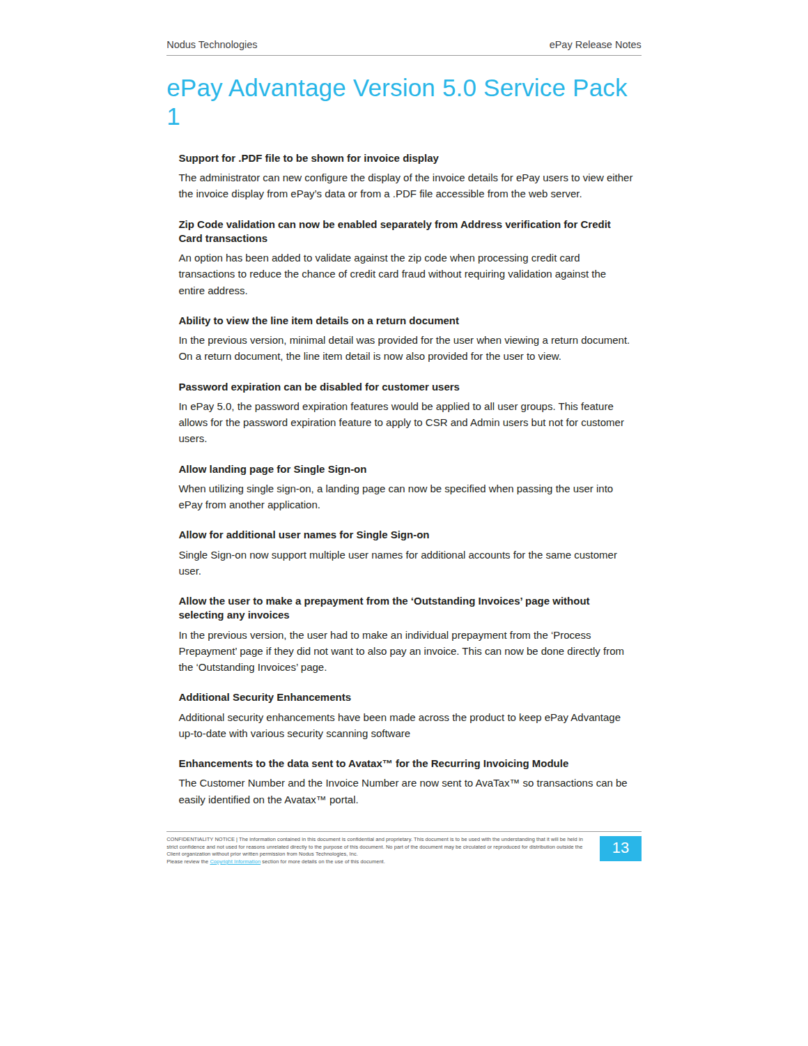Nodus Technologies
ePay Release Notes
ePay Advantage Version 5.0 Service Pack 1
Support for .PDF file to be shown for invoice display
The administrator can new configure the display of the invoice details for ePay users to view either the invoice display from ePay’s data or from a .PDF file accessible from the web server.
Zip Code validation can now be enabled separately from Address verification for Credit Card transactions
An option has been added to validate against the zip code when processing credit card transactions to reduce the chance of credit card fraud without requiring validation against the entire address.
Ability to view the line item details on a return document
In the previous version, minimal detail was provided for the user when viewing a return document. On a return document, the line item detail is now also provided for the user to view.
Password expiration can be disabled for customer users
In ePay 5.0, the password expiration features would be applied to all user groups. This feature allows for the password expiration feature to apply to CSR and Admin users but not for customer users.
Allow landing page for Single Sign-on
When utilizing single sign-on, a landing page can now be specified when passing the user into ePay from another application.
Allow for additional user names for Single Sign-on
Single Sign-on now support multiple user names for additional accounts for the same customer user.
Allow the user to make a prepayment from the ‘Outstanding Invoices’ page without selecting any invoices
In the previous version, the user had to make an individual prepayment from the ‘Process Prepayment’ page if they did not want to also pay an invoice. This can now be done directly from the ‘Outstanding Invoices’ page.
Additional Security Enhancements
Additional security enhancements have been made across the product to keep ePay Advantage up-to-date with various security scanning software
Enhancements to the data sent to Avatax™ for the Recurring Invoicing Module
The Customer Number and the Invoice Number are now sent to AvaTax™ so transactions can be easily identified on the Avatax™ portal.
CONFIDENTIALITY NOTICE | The information contained in this document is confidential and proprietary. This document is to be used with the understanding that it will be held in strict confidence and not used for reasons unrelated directly to the purpose of this document. No part of the document may be circulated or reproduced for distribution outside the Client organization without prior written permission from Nodus Technologies, Inc.
Please review the Copyright Information section for more details on the use of this document.
13